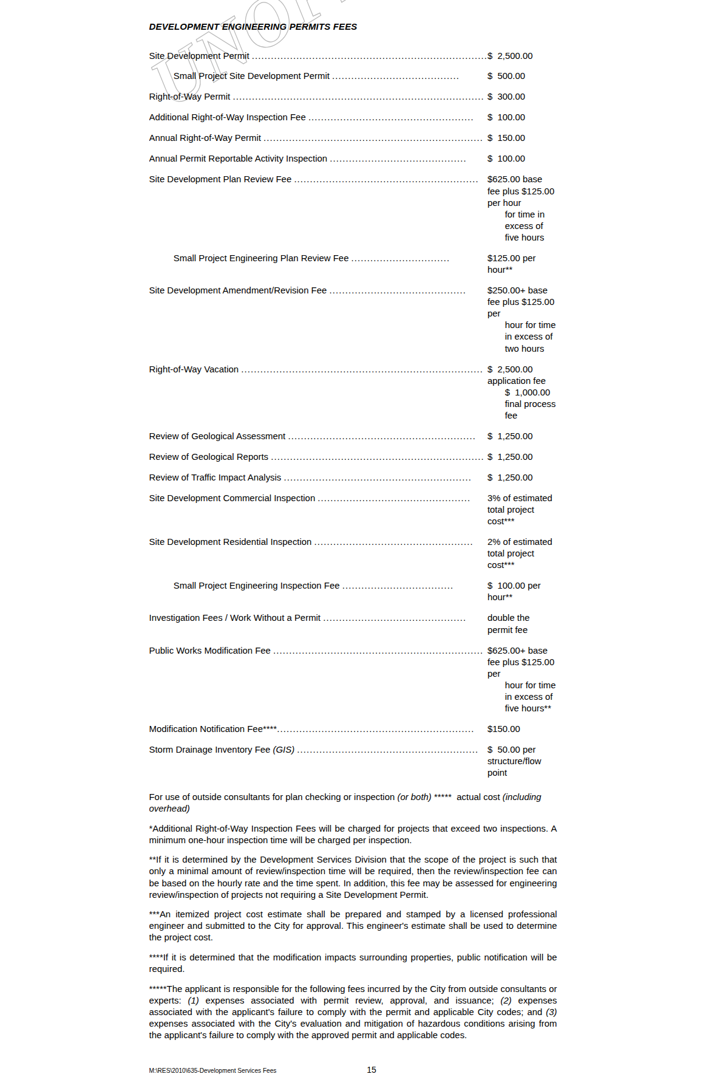UNOFFICIAL DOCUMENT
DEVELOPMENT ENGINEERING PERMITS FEES
| Site Development Permit .......................................................................... | $ 2,500.00 |
| Small Project Site Development Permit ........................................ | $ 500.00 |
| Right-of-Way Permit ............................................................................... | $ 300.00 |
| Additional Right-of-Way Inspection Fee .................................................... | $ 100.00 |
| Annual Right-of-Way Permit ..................................................................... | $ 150.00 |
| Annual Permit Reportable Activity Inspection ........................................... | $ 100.00 |
| Site Development Plan Review Fee .......................................................... | $625.00 base fee plus $125.00 per hour for time in excess of five hours |
| Small Project Engineering Plan Review Fee ............................... | $125.00 per hour** |
| Site Development Amendment/Revision Fee ........................................... | $250.00+ base fee plus $125.00 per hour for time in excess of two hours |
| Right-of-Way Vacation ............................................................................ | $ 2,500.00 application fee $ 1,000.00 final process fee |
| Review of Geological Assessment ........................................................... | $ 1,250.00 |
| Review of Geological Reports ................................................................... | $ 1,250.00 |
| Review of Traffic Impact Analysis ........................................................... | $ 1,250.00 |
| Site Development Commercial Inspection ................................................ | 3% of estimated total project cost*** |
| Site Development Residential Inspection .................................................. | 2% of estimated total project cost*** |
| Small Project Engineering Inspection Fee ................................... | $ 100.00 per hour** |
| Investigation Fees / Work Without a Permit ............................................. | double the permit fee |
| Public Works Modification Fee .................................................................. | $625.00+ base fee plus $125.00 per hour for time in excess of five hours** |
| Modification Notification Fee**** .............................................................. | $150.00 |
| Storm Drainage Inventory Fee (GIS) ......................................................... | $ 50.00 per structure/flow point |
For use of outside consultants for plan checking or inspection (or both) ***** actual cost (including overhead)
*Additional Right-of-Way Inspection Fees will be charged for projects that exceed two inspections. A minimum one-hour inspection time will be charged per inspection.
**If it is determined by the Development Services Division that the scope of the project is such that only a minimal amount of review/inspection time will be required, then the review/inspection fee can be based on the hourly rate and the time spent. In addition, this fee may be assessed for engineering review/inspection of projects not requiring a Site Development Permit.
***An itemized project cost estimate shall be prepared and stamped by a licensed professional engineer and submitted to the City for approval. This engineer's estimate shall be used to determine the project cost.
****If it is determined that the modification impacts surrounding properties, public notification will be required.
*****The applicant is responsible for the following fees incurred by the City from outside consultants or experts: (1) expenses associated with permit review, approval, and issuance; (2) expenses associated with the applicant's failure to comply with the permit and applicable City codes; and (3) expenses associated with the City's evaluation and mitigation of hazardous conditions arising from the applicant's failure to comply with the approved permit and applicable codes.
M:\RES\2010\635-Development Services Fees 15